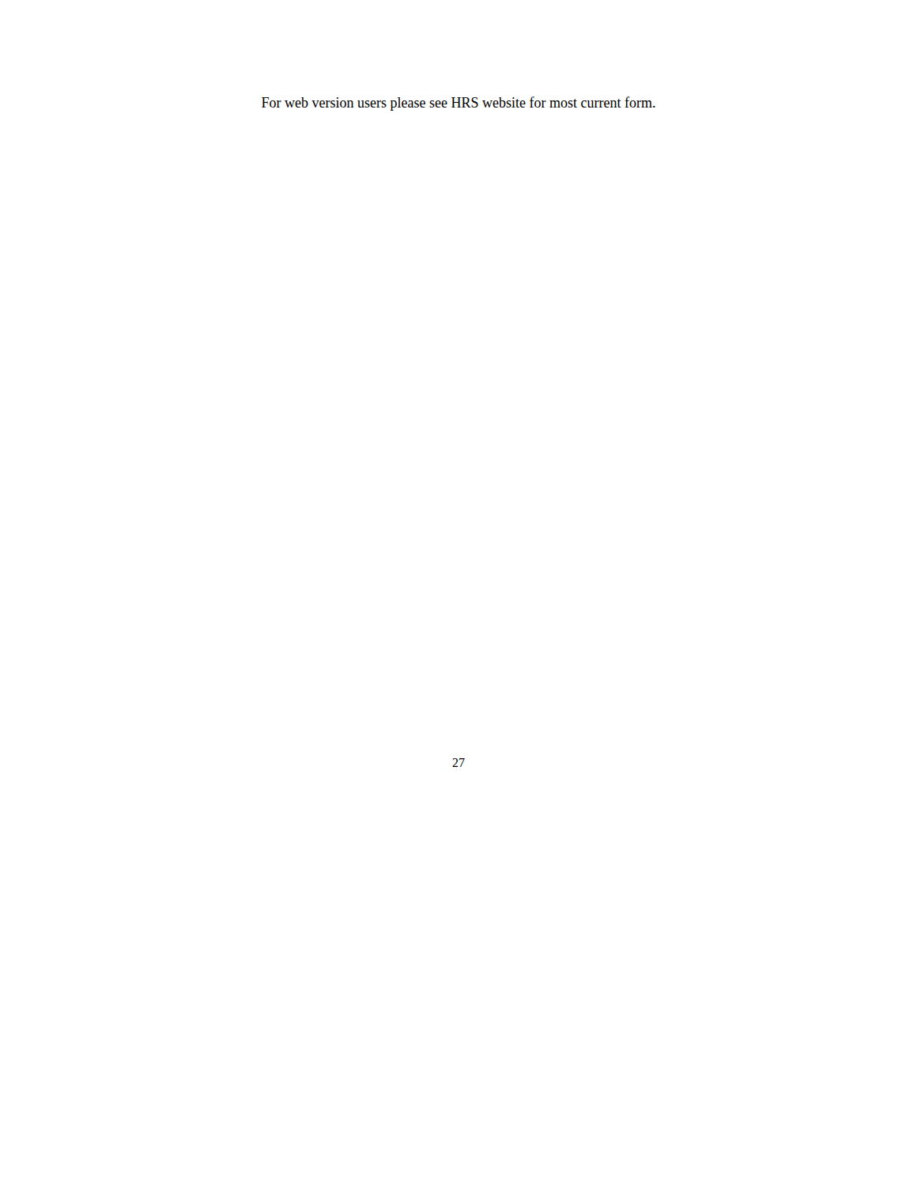For web version users please see HRS website for most current form.
27